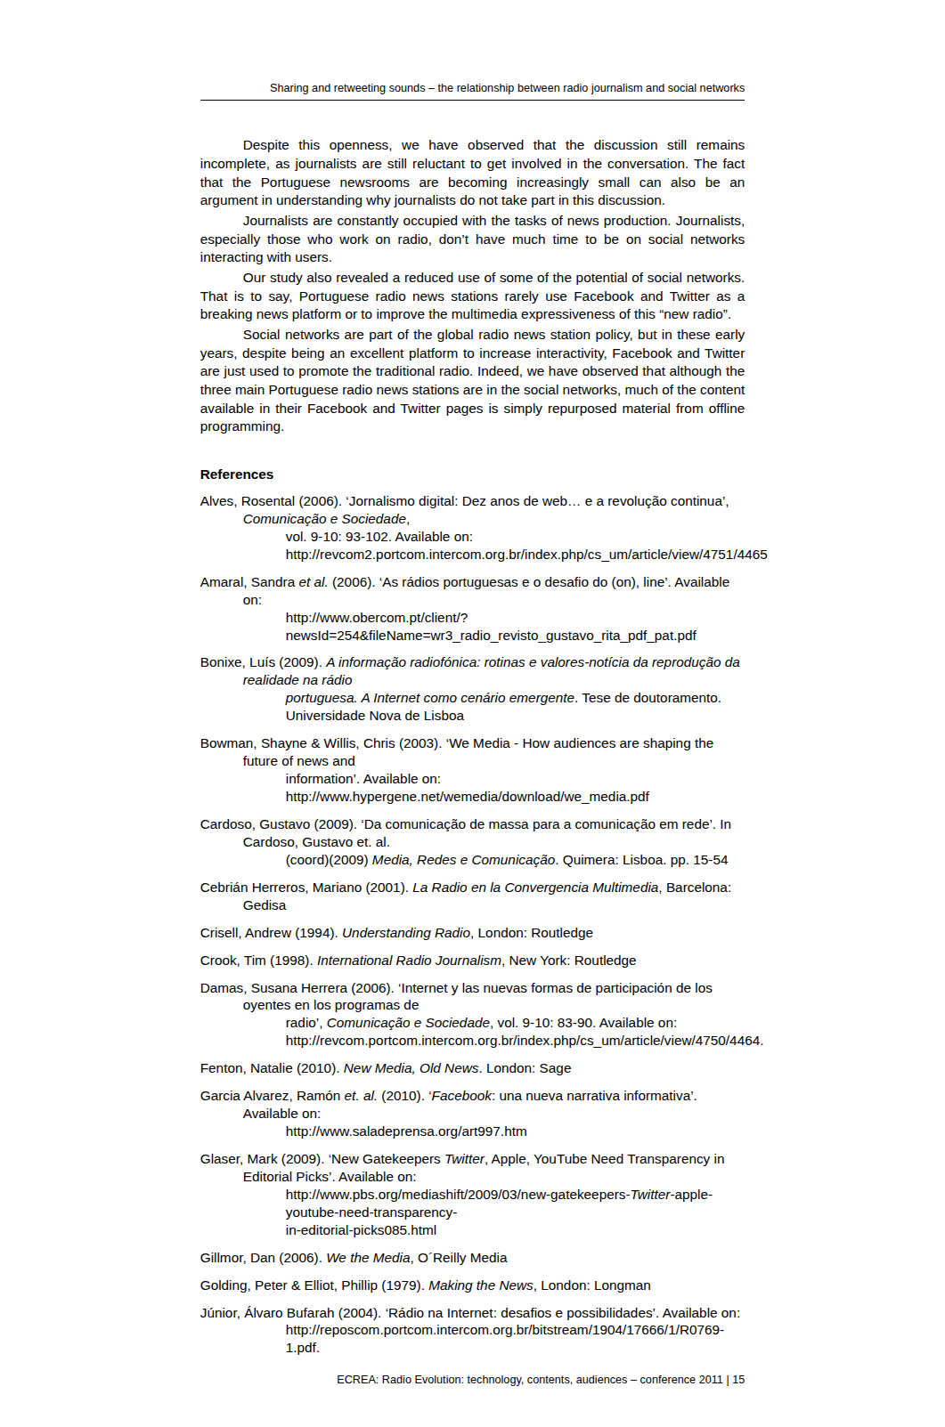Sharing and retweeting sounds – the relationship between radio journalism and social networks
Despite this openness, we have observed that the discussion still remains incomplete, as journalists are still reluctant to get involved in the conversation. The fact that the Portuguese newsrooms are becoming increasingly small can also be an argument in understanding why journalists do not take part in this discussion.
Journalists are constantly occupied with the tasks of news production. Journalists, especially those who work on radio, don’t have much time to be on social networks interacting with users.
Our study also revealed a reduced use of some of the potential of social networks. That is to say, Portuguese radio news stations rarely use Facebook and Twitter as a breaking news platform or to improve the multimedia expressiveness of this “new radio”.
Social networks are part of the global radio news station policy, but in these early years, despite being an excellent platform to increase interactivity, Facebook and Twitter are just used to promote the traditional radio. Indeed, we have observed that although the three main Portuguese radio news stations are in the social networks, much of the content available in their Facebook and Twitter pages is simply repurposed material from offline programming.
References
Alves, Rosental (2006). ‘Jornalismo digital: Dez anos de web… e a revolução continua’, Comunicação e Sociedade,vol. 9-10: 93-102. Available on: http://revcom2.portcom.intercom.org.br/index.php/cs_um/article/view/4751/4465
Amaral, Sandra et al. (2006). ‘As rádios portuguesas e o desafio do (on), line’. Available on:http://www.obercom.pt/client/?newsId=254&fileName=wr3_radio_revisto_gustavo_rita_pdf_pat.pdf
Bonixe, Luís (2009). A informação radiofónica: rotinas e valores-notícia da reprodução da realidade na rádio portuguesa. A Internet como cenário emergente. Tese de doutoramento. Universidade Nova de Lisboa
Bowman, Shayne & Willis, Chris (2003). ‘We Media - How audiences are shaping the future of news andinformation’. Available on: http://www.hypergene.net/wemedia/download/we_media.pdf
Cardoso, Gustavo (2009). ‘Da comunicação de massa para a comunicação em rede’. In Cardoso, Gustavo et. al.(coord)(2009) Media, Redes e Comunicação. Quimera: Lisboa. pp. 15-54
Cebrián Herreros, Mariano (2001). La Radio en la Convergencia Multimedia, Barcelona: Gedisa
Crisell, Andrew (1994). Understanding Radio, London: Routledge
Crook, Tim (1998). International Radio Journalism, New York: Routledge
Damas, Susana Herrera (2006). ‘Internet y las nuevas formas de participación de los oyentes en los programas deradio’, Comunicação e Sociedade, vol. 9-10: 83-90. Available on: http://revcom.portcom.intercom.org.br/index.php/cs_um/article/view/4750/4464.
Fenton, Natalie (2010). New Media, Old News. London: Sage
Garcia Alvarez, Ramón et. al. (2010). ‘Facebook: una nueva narrativa informativa’. Available on:http://www.saladeprensa.org/art997.htm
Glaser, Mark (2009). ‘New Gatekeepers Twitter, Apple, YouTube Need Transparency in Editorial Picks’. Available on:http://www.pbs.org/mediashift/2009/03/new-gatekeepers-Twitter-apple-youtube-need-transparency-in-editorial-picks085.html
Gillmor, Dan (2006). We the Media, O´Reilly Media
Golding, Peter & Elliot, Phillip (1979). Making the News, London: Longman
Júnior, Álvaro Bufarah (2004). ‘Rádio na Internet: desafios e possibilidades’. Available on:http://reposcom.portcom.intercom.org.br/bitstream/1904/17666/1/R0769-1.pdf.
ECREA: Radio Evolution: technology, contents, audiences – conference 2011 | 15